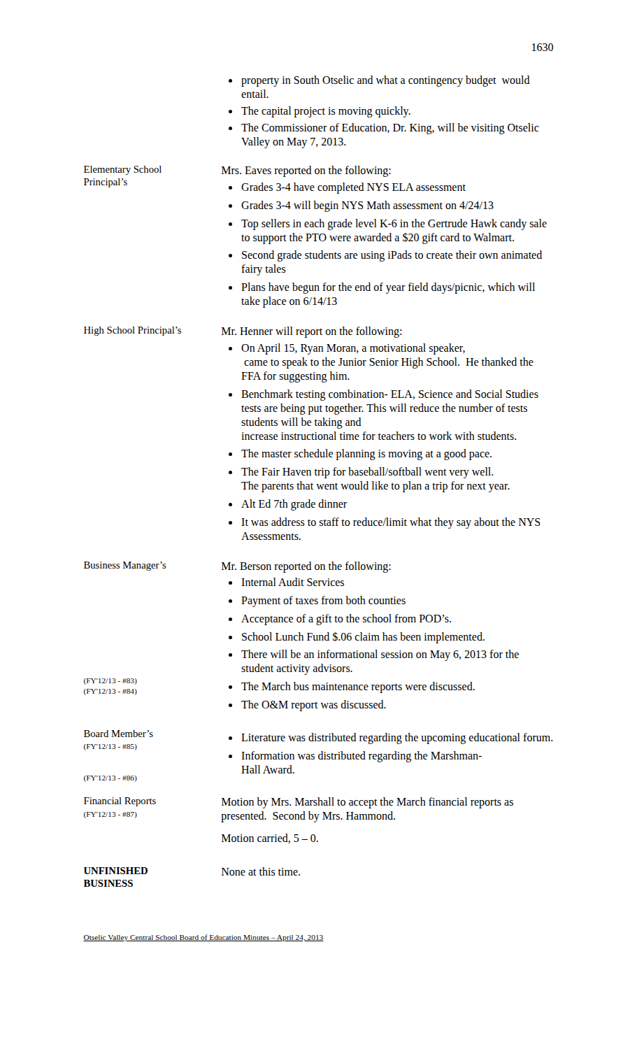1630
| | property in South Otselic and what a contingency budget would entail. The capital project is moving quickly. The Commissioner of Education, Dr. King, will be visiting Otselic Valley on May 7, 2013. |
| Elementary School Principal’s | Mrs. Eaves reported on the following: Grades 3-4 have completed NYS ELA assessment Grades 3-4 will begin NYS Math assessment on 4/24/13 Top sellers in each grade level K-6 in the Gertrude Hawk candy sale to support the PTO were awarded a $20 gift card to Walmart. Second grade students are using iPads to create their own animated fairy tales Plans have begun for the end of year field days/picnic, which will take place on 6/14/13 |
| High School Principal’s | Mr. Henner will report on the following: On April 15, Ryan Moran, a motivational speaker, came to speak to the Junior Senior High School. He thanked the FFA for suggesting him. Benchmark testing combination- ELA, Science and Social Studies tests are being put together. This will reduce the number of tests students will be taking and increase instructional time for teachers to work with students. The master schedule planning is moving at a good pace. The Fair Haven trip for baseball/softball went very well. The parents that went would like to plan a trip for next year. Alt Ed 7th grade dinner It was address to staff to reduce/limit what they say about the NYS Assessments. |
| Business Manager’s (FY'12/13 - #83) (FY'12/13 - #84) | Mr. Berson reported on the following: Internal Audit Services Payment of taxes from both counties Acceptance of a gift to the school from POD’s. School Lunch Fund $.06 claim has been implemented. There will be an informational session on May 6, 2013 for the student activity advisors. The March bus maintenance reports were discussed. The O&M report was discussed. |
| Board Member’s (FY'12/13 - #85) (FY'12/13 - #86) | Literature was distributed regarding the upcoming educational forum. Information was distributed regarding the Marshman- Hall Award. |
| Financial Reports (FY'12/13 - #87) | Motion by Mrs. Marshall to accept the March financial reports as presented. Second by Mrs. Hammond. Motion carried, 5 – 0. |
| UNFINISHED BUSINESS | None at this time. |
Otselic Valley Central School Board of Education Minutes – April 24, 2013